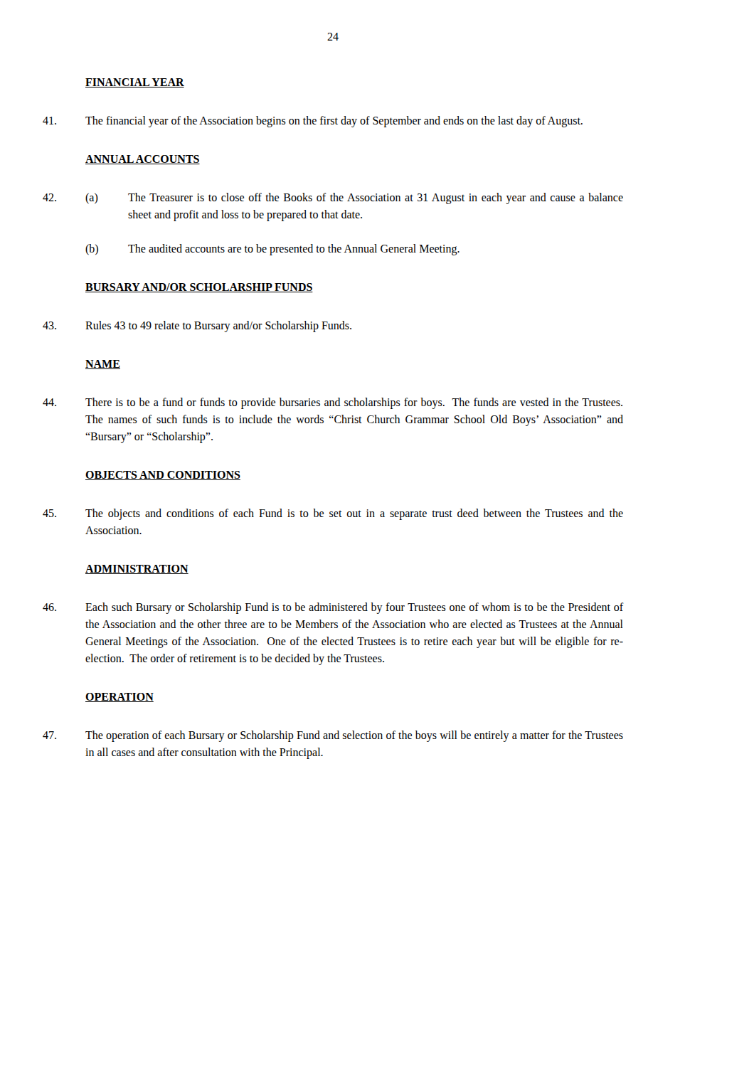24
Financial Year
41.
The financial year of the Association begins on the first day of September and ends on the last day of August.
Annual Accounts
42.
(a)
The Treasurer is to close off the Books of the Association at 31 August in each year and cause a balance sheet and profit and loss to be prepared to that date.
(b)
The audited accounts are to be presented to the Annual General Meeting.
Bursary and/or Scholarship Funds
43.
Rules 43 to 49 relate to Bursary and/or Scholarship Funds.
Name
44.
There is to be a fund or funds to provide bursaries and scholarships for boys. The funds are vested in the Trustees. The names of such funds is to include the words “Christ Church Grammar School Old Boys’ Association” and “Bursary” or “Scholarship”.
Objects and Conditions
45.
The objects and conditions of each Fund is to be set out in a separate trust deed between the Trustees and the Association.
Administration
46.
Each such Bursary or Scholarship Fund is to be administered by four Trustees one of whom is to be the President of the Association and the other three are to be Members of the Association who are elected as Trustees at the Annual General Meetings of the Association. One of the elected Trustees is to retire each year but will be eligible for re-election. The order of retirement is to be decided by the Trustees.
Operation
47.
The operation of each Bursary or Scholarship Fund and selection of the boys will be entirely a matter for the Trustees in all cases and after consultation with the Principal.